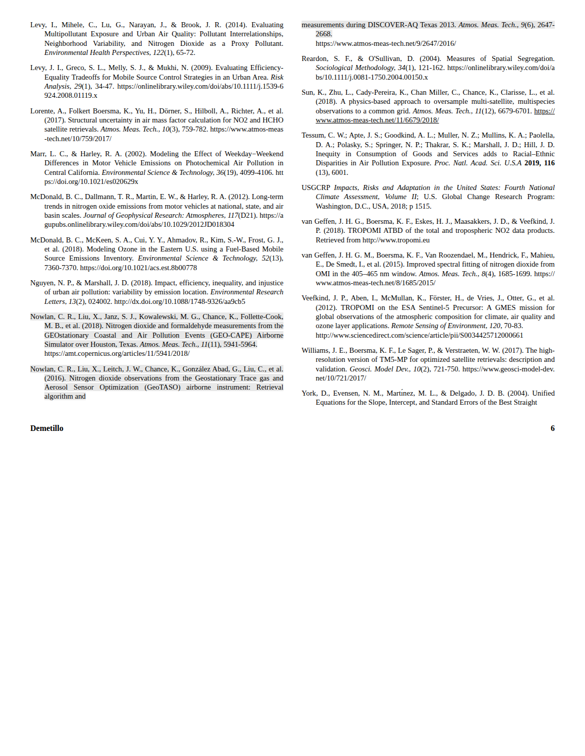Levy, I., Mihele, C., Lu, G., Narayan, J., & Brook, J. R. (2014). Evaluating Multipollutant Exposure and Urban Air Quality: Pollutant Interrelationships, Neighborhood Variability, and Nitrogen Dioxide as a Proxy Pollutant. Environmental Health Perspectives, 122(1), 65-72.
Levy, J. I., Greco, S. L., Melly, S. J., & Mukhi, N. (2009). Evaluating Efficiency-Equality Tradeoffs for Mobile Source Control Strategies in an Urban Area. Risk Analysis, 29(1), 34-47. https://onlinelibrary.wiley.com/doi/abs/10.1111/j.1539-6924.2008.01119.x
Lorente, A., Folkert Boersma, K., Yu, H., Dörner, S., Hilboll, A., Richter, A., et al. (2017). Structural uncertainty in air mass factor calculation for NO2 and HCHO satellite retrievals. Atmos. Meas. Tech., 10(3), 759-782. https://www.atmos-meas-tech.net/10/759/2017/
Marr, L. C., & Harley, R. A. (2002). Modeling the Effect of Weekday−Weekend Differences in Motor Vehicle Emissions on Photochemical Air Pollution in Central California. Environmental Science & Technology, 36(19), 4099-4106. https://doi.org/10.1021/es020629x
McDonald, B. C., Dallmann, T. R., Martin, E. W., & Harley, R. A. (2012). Long-term trends in nitrogen oxide emissions from motor vehicles at national, state, and air basin scales. Journal of Geophysical Research: Atmospheres, 117(D21). https://agupubs.onlinelibrary.wiley.com/doi/abs/10.1029/2012JD018304
McDonald, B. C., McKeen, S. A., Cui, Y. Y., Ahmadov, R., Kim, S.-W., Frost, G. J., et al. (2018). Modeling Ozone in the Eastern U.S. using a Fuel-Based Mobile Source Emissions Inventory. Environmental Science & Technology, 52(13), 7360-7370. https://doi.org/10.1021/acs.est.8b00778
Nguyen, N. P., & Marshall, J. D. (2018). Impact, efficiency, inequality, and injustice of urban air pollution: variability by emission location. Environmental Research Letters, 13(2), 024002. http://dx.doi.org/10.1088/1748-9326/aa9cb5
Nowlan, C. R., Liu, X., Janz, S. J., Kowalewski, M. G., Chance, K., Follette-Cook, M. B., et al. (2018). Nitrogen dioxide and formaldehyde measurements from the GEOstationary Coastal and Air Pollution Events (GEO-CAPE) Airborne Simulator over Houston, Texas. Atmos. Meas. Tech., 11(11), 5941-5964.
https://amt.copernicus.org/articles/11/5941/2018/
Nowlan, C. R., Liu, X., Leitch, J. W., Chance, K., González Abad, G., Liu, C., et al. (2016). Nitrogen dioxide observations from the Geostationary Trace gas and Aerosol Sensor Optimization (GeoTASO) airborne instrument: Retrieval algorithm and
measurements during DISCOVER-AQ Texas 2013. Atmos. Meas. Tech., 9(6), 2647-2668.
https://www.atmos-meas-tech.net/9/2647/2016/
Reardon, S. F., & O'Sullivan, D. (2004). Measures of Spatial Segregation. Sociological Methodology, 34(1), 121-162. https://onlinelibrary.wiley.com/doi/abs/10.1111/j.0081-1750.2004.00150.x
Sun, K., Zhu, L., Cady-Pereira, K., Chan Miller, C., Chance, K., Clarisse, L., et al. (2018). A physics-based approach to oversample multi-satellite, multispecies observations to a common grid. Atmos. Meas. Tech., 11(12), 6679-6701. https://www.atmos-meas-tech.net/11/6679/2018/
Tessum, C. W.; Apte, J. S.; Goodkind, A. L.; Muller, N. Z.; Mullins, K. A.; Paolella, D. A.; Polasky, S.; Springer, N. P.; Thakrar, S. K.; Marshall, J. D.; Hill, J. D. Inequity in Consumption of Goods and Services adds to Racial–Ethnic Disparities in Air Pollution Exposure. Proc. Natl. Acad. Sci. U.S.A 2019, 116 (13), 6001.
USGCRP Impacts, Risks and Adaptation in the United States: Fourth National Climate Assessment, Volume II; U.S. Global Change Research Program: Washington, D.C., USA, 2018; p 1515.
van Geffen, J. H. G., Boersma, K. F., Eskes, H. J., Maasakkers, J. D., & Veefkind, J. P. (2018). TROPOMI ATBD of the total and tropospheric NO2 data products. Retrieved from http://www.tropomi.eu
van Geffen, J. H. G. M., Boersma, K. F., Van Roozendael, M., Hendrick, F., Mahieu, E., De Smedt, I., et al. (2015). Improved spectral fitting of nitrogen dioxide from OMI in the 405–465 nm window. Atmos. Meas. Tech., 8(4), 1685-1699. https://www.atmos-meas-tech.net/8/1685/2015/
Veefkind, J. P., Aben, I., McMullan, K., Förster, H., de Vries, J., Otter, G., et al. (2012). TROPOMI on the ESA Sentinel-5 Precursor: A GMES mission for global observations of the atmospheric composition for climate, air quality and ozone layer applications. Remote Sensing of Environment, 120, 70-83.
http://www.sciencedirect.com/science/article/pii/S0034425712000661
Williams, J. E., Boersma, K. F., Le Sager, P., & Verstraeten, W. W. (2017). The high-resolution version of TM5-MP for optimized satellite retrievals: description and validation. Geosci. Model Dev., 10(2), 721-750. https://www.geosci-model-dev.net/10/721/2017/
York, D., Evensen, N. M., Martı́nez, M. L., & Delgado, J. D. B. (2004). Unified Equations for the Slope, Intercept, and Standard Errors of the Best Straight
Demetillo 6